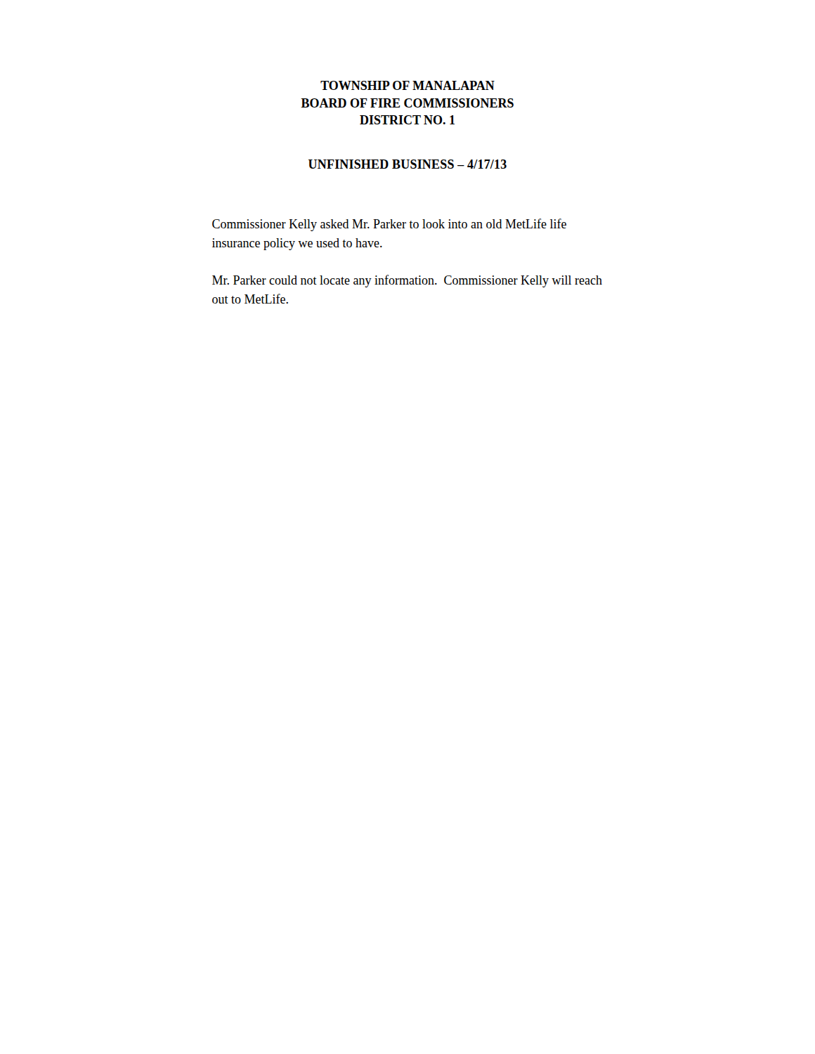TOWNSHIP OF MANALAPAN
BOARD OF FIRE COMMISSIONERS
DISTRICT NO. 1
UNFINISHED BUSINESS – 4/17/13
Commissioner Kelly asked Mr. Parker to look into an old MetLife life insurance policy we used to have.
Mr. Parker could not locate any information. Commissioner Kelly will reach out to MetLife.